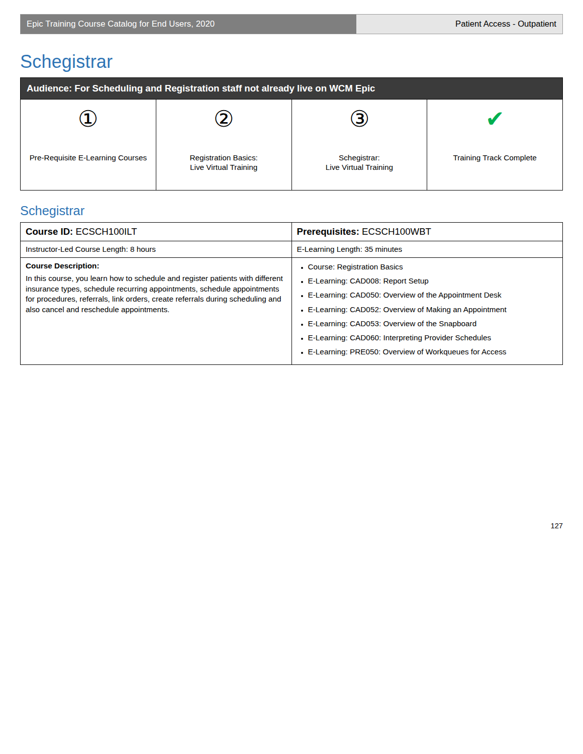Epic Training Course Catalog for End Users, 2020
Patient Access - Outpatient
Schegistrar
| Audience: For Scheduling and Registration staff not already live on WCM Epic |
| --- |
| ① Pre-Requisite E-Learning Courses | ② Registration Basics: Live Virtual Training | ③ Schegistrar: Live Virtual Training | ✔ Training Track Complete |
Schegistrar
| Course ID: ECSCH100ILT | Prerequisites: ECSCH100WBT |
| Instructor-Led Course Length: 8 hours | E-Learning Length: 35 minutes |
| Course Description: In this course, you learn how to schedule and register patients with different insurance types, schedule recurring appointments, schedule appointments for procedures, referrals, link orders, create referrals during scheduling and also cancel and reschedule appointments. | Course: Registration Basics E-Learning: CAD008: Report Setup E-Learning: CAD050: Overview of the Appointment Desk E-Learning: CAD052: Overview of Making an Appointment E-Learning: CAD053: Overview of the Snapboard E-Learning: CAD060: Interpreting Provider Schedules E-Learning: PRE050: Overview of Workqueues for Access |
127